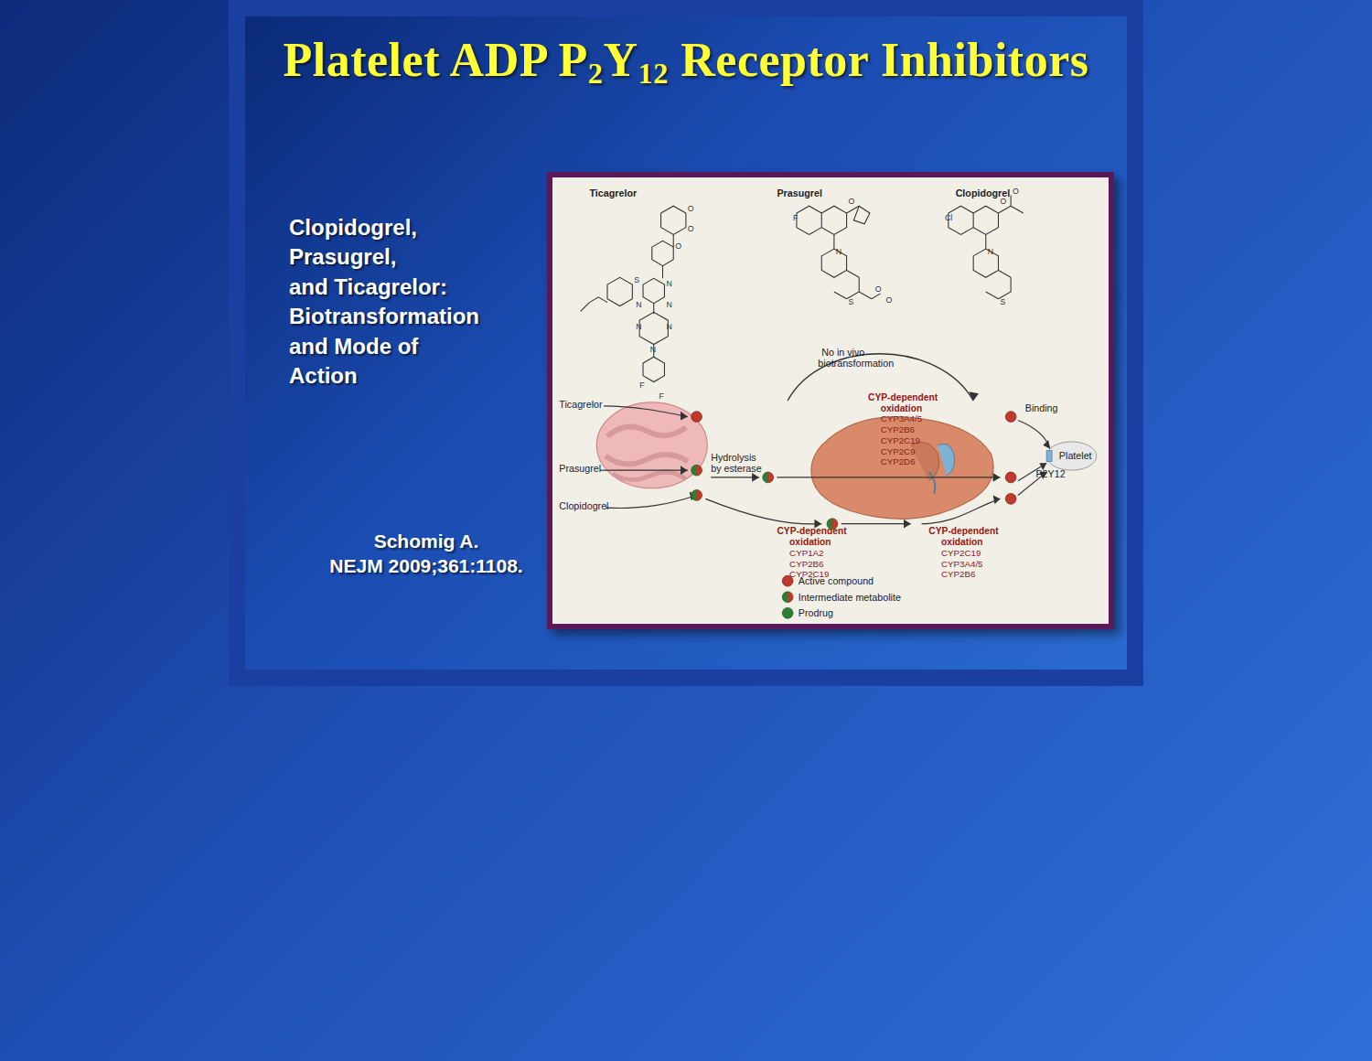Platelet ADP P2Y12 Receptor Inhibitors
Clopidogrel,
Prasugrel,
and Ticagrelor:
Biotransformation
and Mode of
Action
Schomig A.
NEJM 2009;361:1108.
Ticagrelor Prasugrel Clopidogrel O O O S N N N N N N F F O F N S O O O O Cl N S No in vivo biotransformation Ticagrelor Prasugrel Clopidogrel Hydrolysis by esterase CYP-dependent oxidation CYP3A4/5 CYP2B6 CYP2C19 CYP2C9 CYP2D6 CYP-dependent oxidation CYP1A2 CYP2B6 CYP2C19 CYP-dependent oxidation CYP2C19 CYP3A4/5 CYP2B6 Binding Platelet P2Y12 Active compound Intermediate metabolite Prodrug